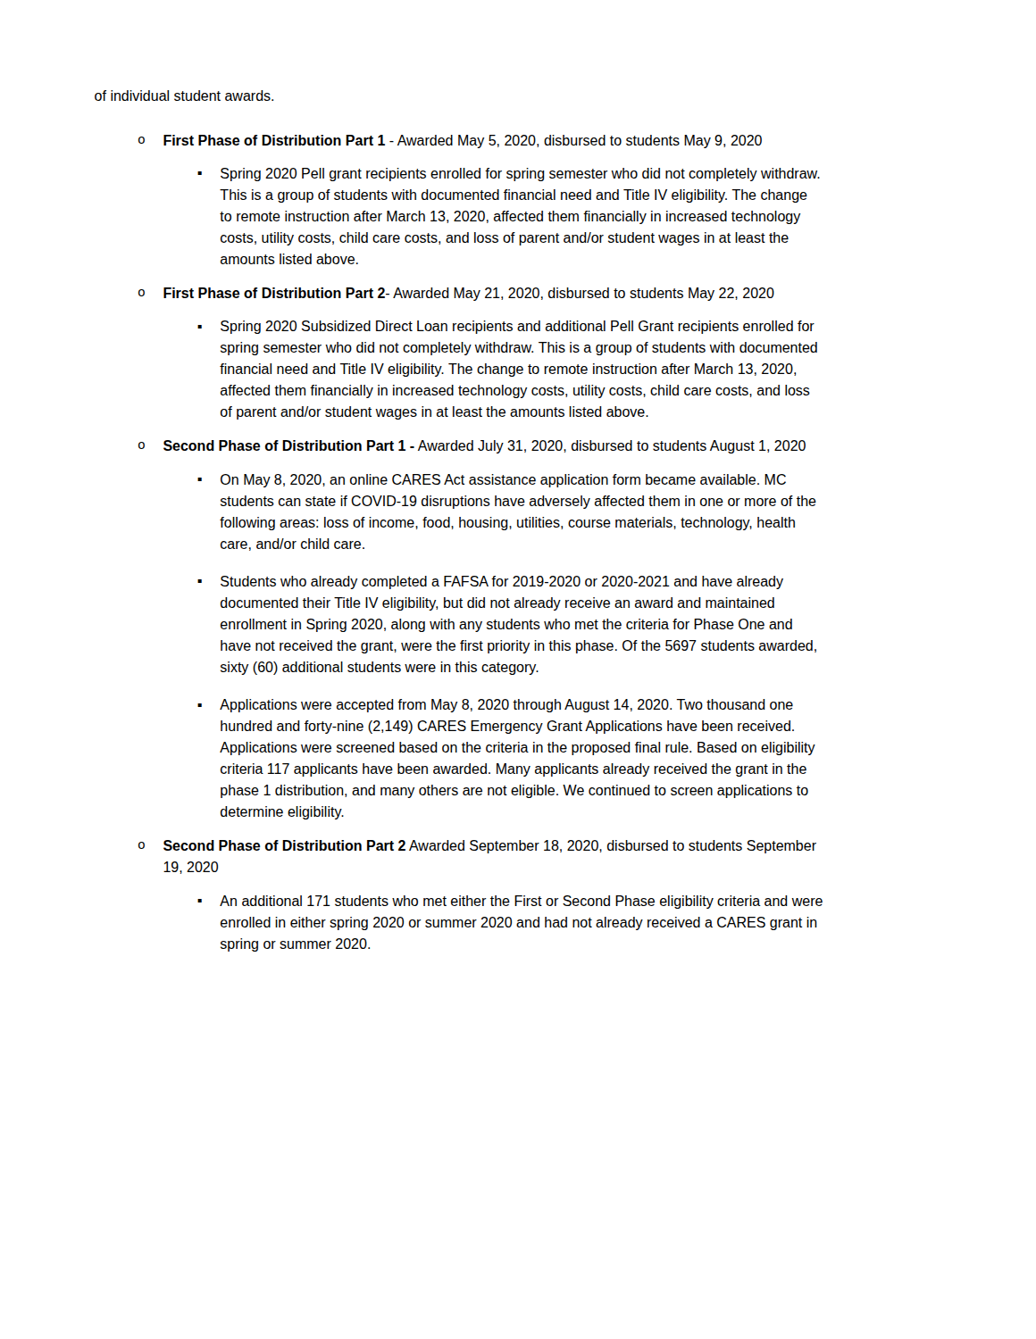of individual student awards.
First Phase of Distribution Part 1 - Awarded May 5, 2020, disbursed to students May 9, 2020
Spring 2020 Pell grant recipients enrolled for spring semester who did not completely withdraw. This is a group of students with documented financial need and Title IV eligibility. The change to remote instruction after March 13, 2020, affected them financially in increased technology costs, utility costs, child care costs, and loss of parent and/or student wages in at least the amounts listed above.
First Phase of Distribution Part 2- Awarded May 21, 2020, disbursed to students May 22, 2020
Spring 2020 Subsidized Direct Loan recipients and additional Pell Grant recipients enrolled for spring semester who did not completely withdraw. This is a group of students with documented financial need and Title IV eligibility. The change to remote instruction after March 13, 2020, affected them financially in increased technology costs, utility costs, child care costs, and loss of parent and/or student wages in at least the amounts listed above.
Second Phase of Distribution Part 1 - Awarded July 31, 2020, disbursed to students August 1, 2020
On May 8, 2020, an online CARES Act assistance application form became available. MC students can state if COVID-19 disruptions have adversely affected them in one or more of the following areas: loss of income, food, housing, utilities, course materials, technology, health care, and/or child care.
Students who already completed a FAFSA for 2019-2020 or 2020-2021 and have already documented their Title IV eligibility, but did not already receive an award and maintained enrollment in Spring 2020, along with any students who met the criteria for Phase One and have not received the grant, were the first priority in this phase. Of the 5697 students awarded, sixty (60) additional students were in this category.
Applications were accepted from May 8, 2020 through August 14, 2020. Two thousand one hundred and forty-nine (2,149) CARES Emergency Grant Applications have been received. Applications were screened based on the criteria in the proposed final rule. Based on eligibility criteria 117 applicants have been awarded. Many applicants already received the grant in the phase 1 distribution, and many others are not eligible. We continued to screen applications to determine eligibility.
Second Phase of Distribution Part 2 Awarded September 18, 2020, disbursed to students September 19, 2020
An additional 171 students who met either the First or Second Phase eligibility criteria and were enrolled in either spring 2020 or summer 2020 and had not already received a CARES grant in spring or summer 2020.